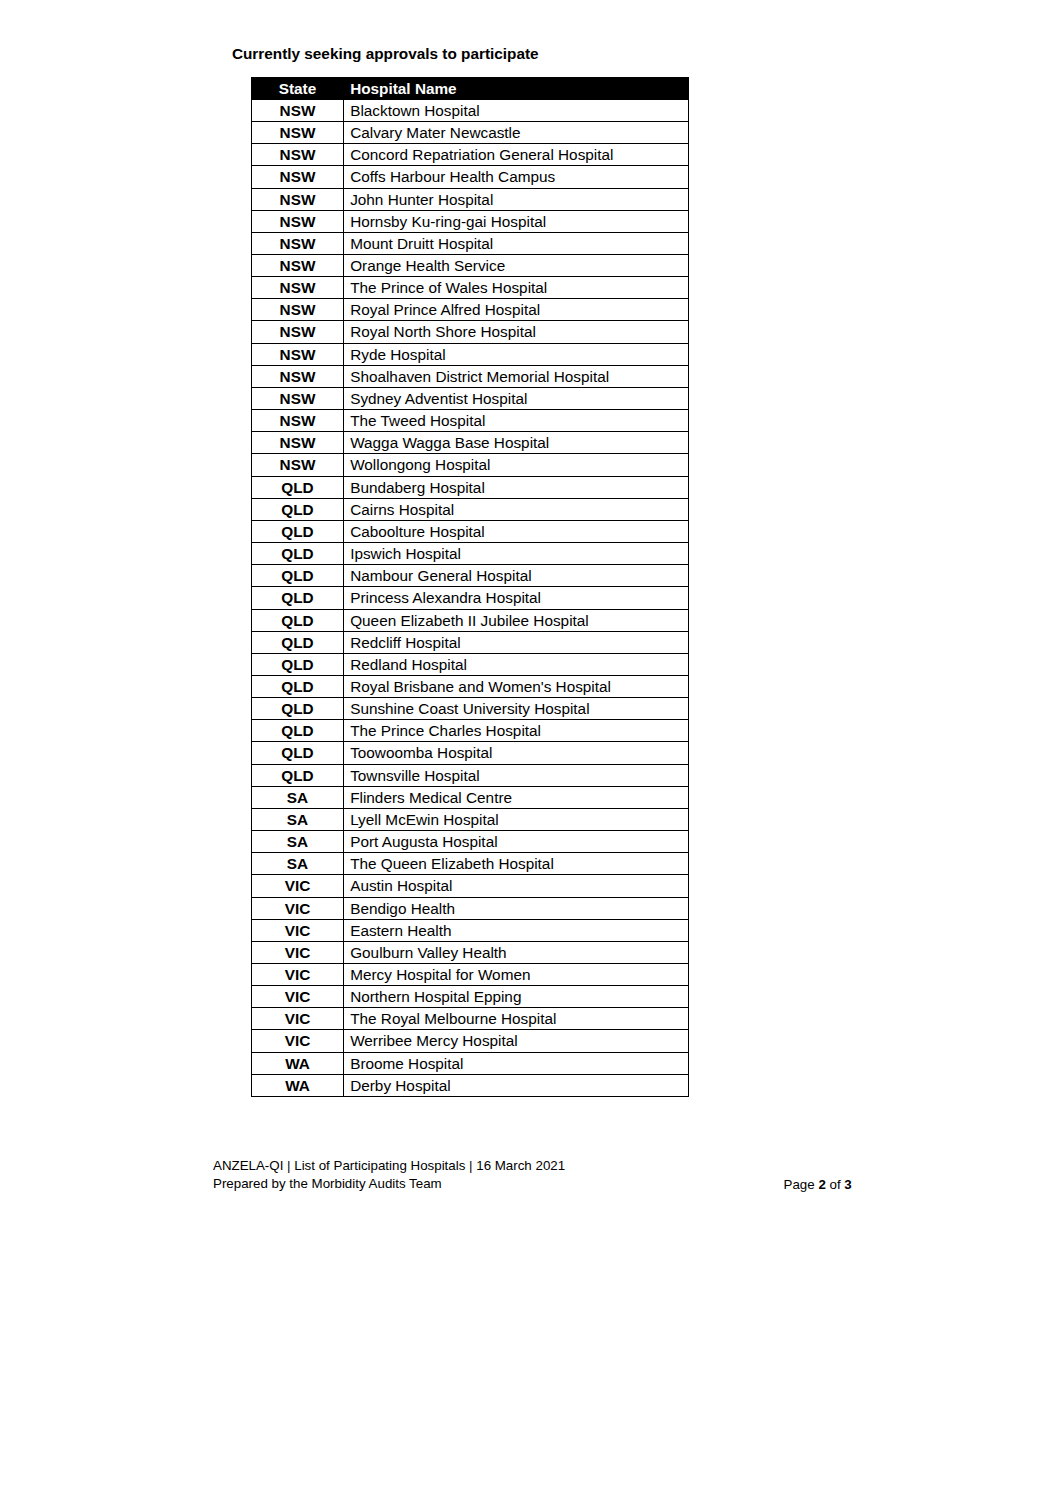Currently seeking approvals to participate
| State | Hospital Name |
| --- | --- |
| NSW | Blacktown Hospital |
| NSW | Calvary Mater Newcastle |
| NSW | Concord Repatriation General Hospital |
| NSW | Coffs Harbour Health Campus |
| NSW | John Hunter Hospital |
| NSW | Hornsby Ku-ring-gai Hospital |
| NSW | Mount Druitt Hospital |
| NSW | Orange Health Service |
| NSW | The Prince of Wales Hospital |
| NSW | Royal Prince Alfred Hospital |
| NSW | Royal North Shore Hospital |
| NSW | Ryde Hospital |
| NSW | Shoalhaven District Memorial Hospital |
| NSW | Sydney Adventist Hospital |
| NSW | The Tweed Hospital |
| NSW | Wagga Wagga Base Hospital |
| NSW | Wollongong Hospital |
| QLD | Bundaberg Hospital |
| QLD | Cairns Hospital |
| QLD | Caboolture Hospital |
| QLD | Ipswich Hospital |
| QLD | Nambour General Hospital |
| QLD | Princess Alexandra Hospital |
| QLD | Queen Elizabeth II Jubilee Hospital |
| QLD | Redcliff Hospital |
| QLD | Redland Hospital |
| QLD | Royal Brisbane and Women's Hospital |
| QLD | Sunshine Coast University Hospital |
| QLD | The Prince Charles Hospital |
| QLD | Toowoomba Hospital |
| QLD | Townsville Hospital |
| SA | Flinders Medical Centre |
| SA | Lyell McEwin Hospital |
| SA | Port Augusta Hospital |
| SA | The Queen Elizabeth Hospital |
| VIC | Austin Hospital |
| VIC | Bendigo Health |
| VIC | Eastern Health |
| VIC | Goulburn Valley Health |
| VIC | Mercy Hospital for Women |
| VIC | Northern Hospital Epping |
| VIC | The Royal Melbourne Hospital |
| VIC | Werribee Mercy Hospital |
| WA | Broome Hospital |
| WA | Derby Hospital |
ANZELA-QI | List of Participating Hospitals | 16 March 2021
Prepared by the Morbidity Audits Team
Page 2 of 3